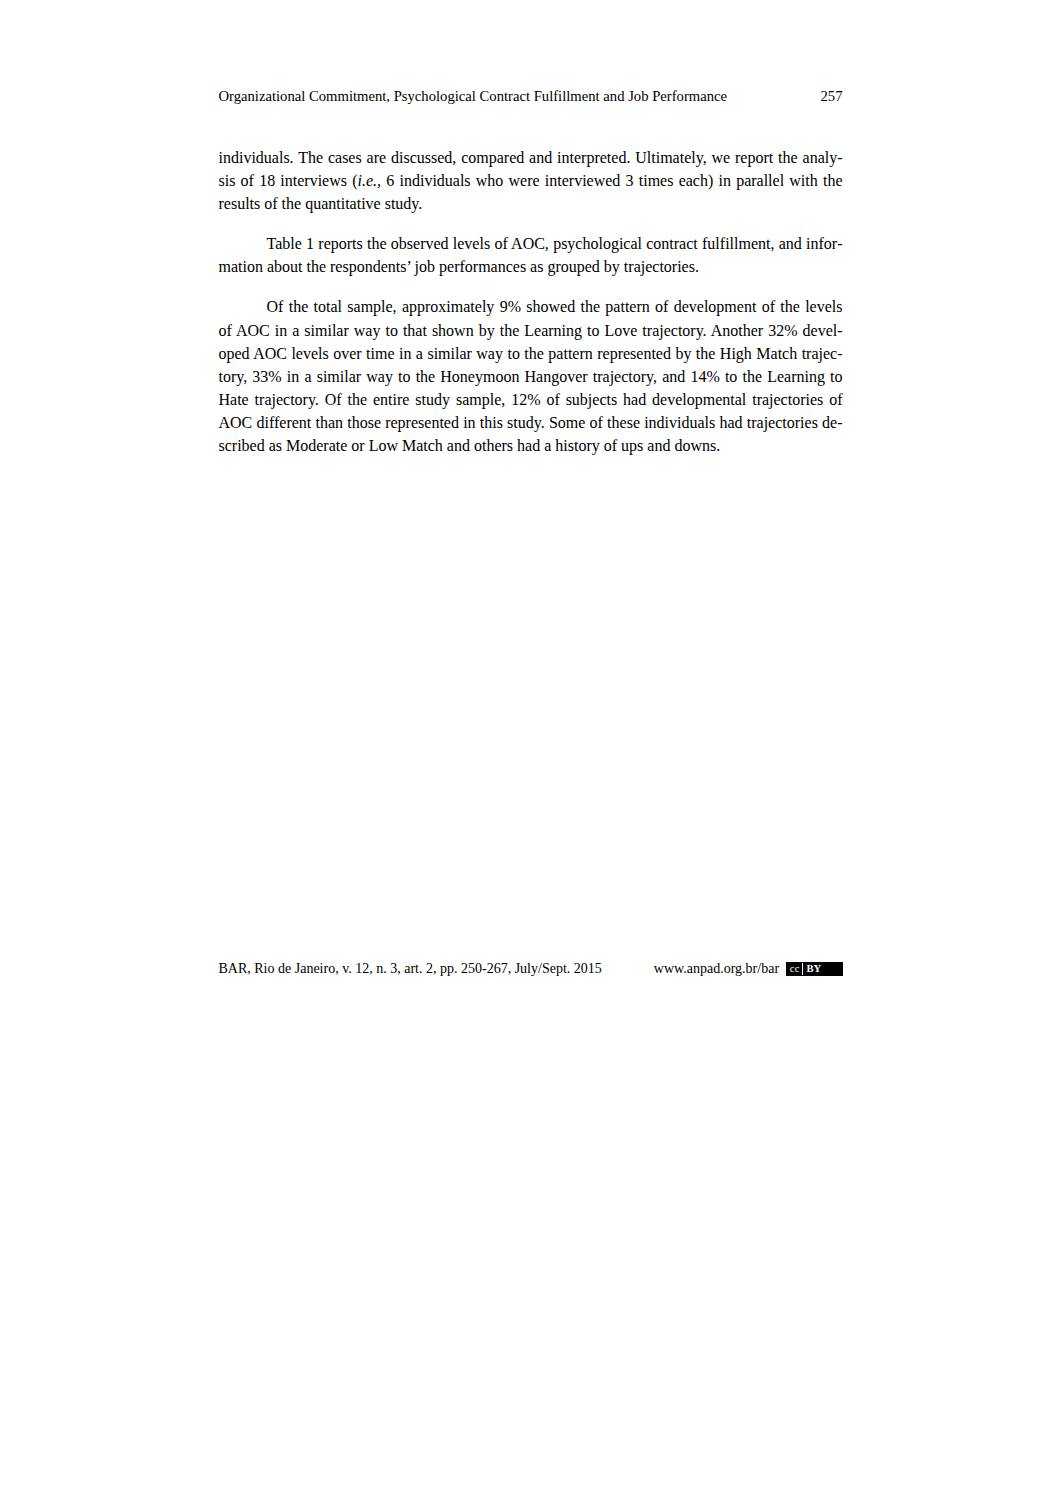Organizational Commitment, Psychological Contract Fulfillment and Job Performance 257
individuals. The cases are discussed, compared and interpreted. Ultimately, we report the analysis of 18 interviews (i.e., 6 individuals who were interviewed 3 times each) in parallel with the results of the quantitative study.
Table 1 reports the observed levels of AOC, psychological contract fulfillment, and information about the respondents’ job performances as grouped by trajectories.
Of the total sample, approximately 9% showed the pattern of development of the levels of AOC in a similar way to that shown by the Learning to Love trajectory. Another 32% developed AOC levels over time in a similar way to the pattern represented by the High Match trajectory, 33% in a similar way to the Honeymoon Hangover trajectory, and 14% to the Learning to Hate trajectory. Of the entire study sample, 12% of subjects had developmental trajectories of AOC different than those represented in this study. Some of these individuals had trajectories described as Moderate or Low Match and others had a history of ups and downs.
BAR, Rio de Janeiro, v. 12, n. 3, art. 2, pp. 250-267, July/Sept. 2015 www.anpad.org.br/bar cc BY